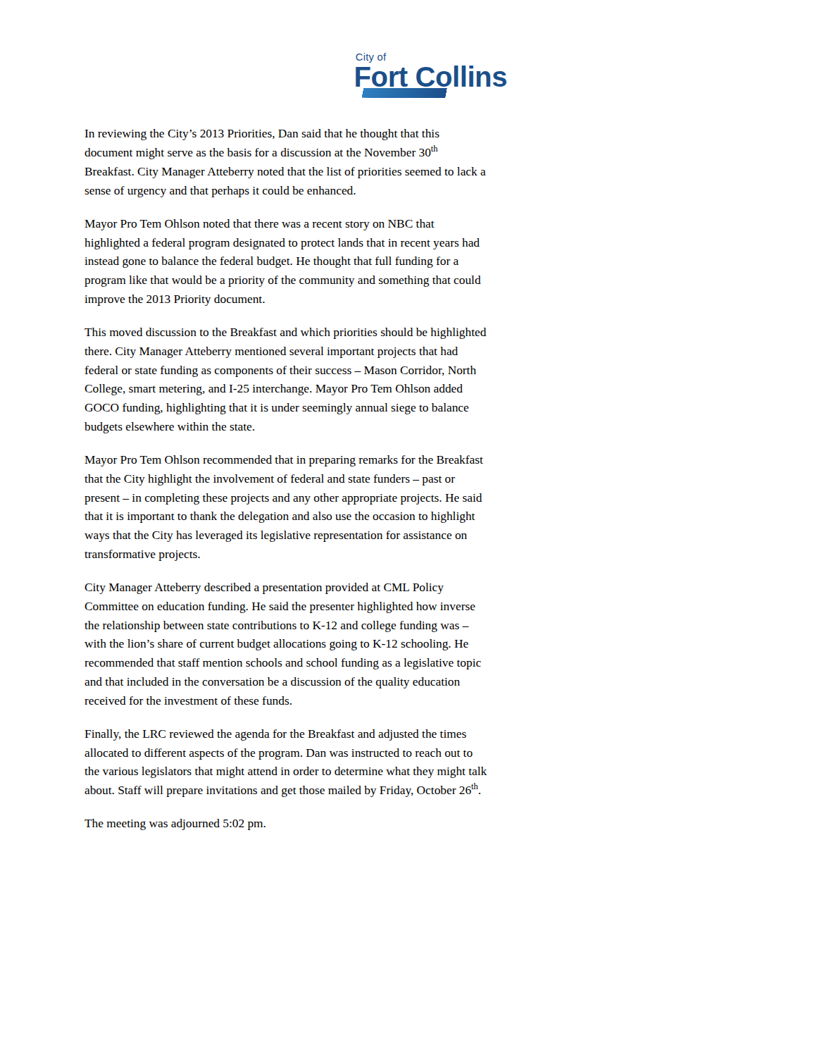City of
Fort Collins
In reviewing the City’s 2013 Priorities, Dan said that he thought that this document might serve as the basis for a discussion at the November 30th Breakfast. City Manager Atteberry noted that the list of priorities seemed to lack a sense of urgency and that perhaps it could be enhanced.
Mayor Pro Tem Ohlson noted that there was a recent story on NBC that highlighted a federal program designated to protect lands that in recent years had instead gone to balance the federal budget. He thought that full funding for a program like that would be a priority of the community and something that could improve the 2013 Priority document.
This moved discussion to the Breakfast and which priorities should be highlighted there. City Manager Atteberry mentioned several important projects that had federal or state funding as components of their success – Mason Corridor, North College, smart metering, and I-25 interchange. Mayor Pro Tem Ohlson added GOCO funding, highlighting that it is under seemingly annual siege to balance budgets elsewhere within the state.
Mayor Pro Tem Ohlson recommended that in preparing remarks for the Breakfast that the City highlight the involvement of federal and state funders – past or present – in completing these projects and any other appropriate projects. He said that it is important to thank the delegation and also use the occasion to highlight ways that the City has leveraged its legislative representation for assistance on transformative projects.
City Manager Atteberry described a presentation provided at CML Policy Committee on education funding. He said the presenter highlighted how inverse the relationship between state contributions to K-12 and college funding was – with the lion’s share of current budget allocations going to K-12 schooling. He recommended that staff mention schools and school funding as a legislative topic and that included in the conversation be a discussion of the quality education received for the investment of these funds.
Finally, the LRC reviewed the agenda for the Breakfast and adjusted the times allocated to different aspects of the program. Dan was instructed to reach out to the various legislators that might attend in order to determine what they might talk about. Staff will prepare invitations and get those mailed by Friday, October 26th.
The meeting was adjourned 5:02 pm.